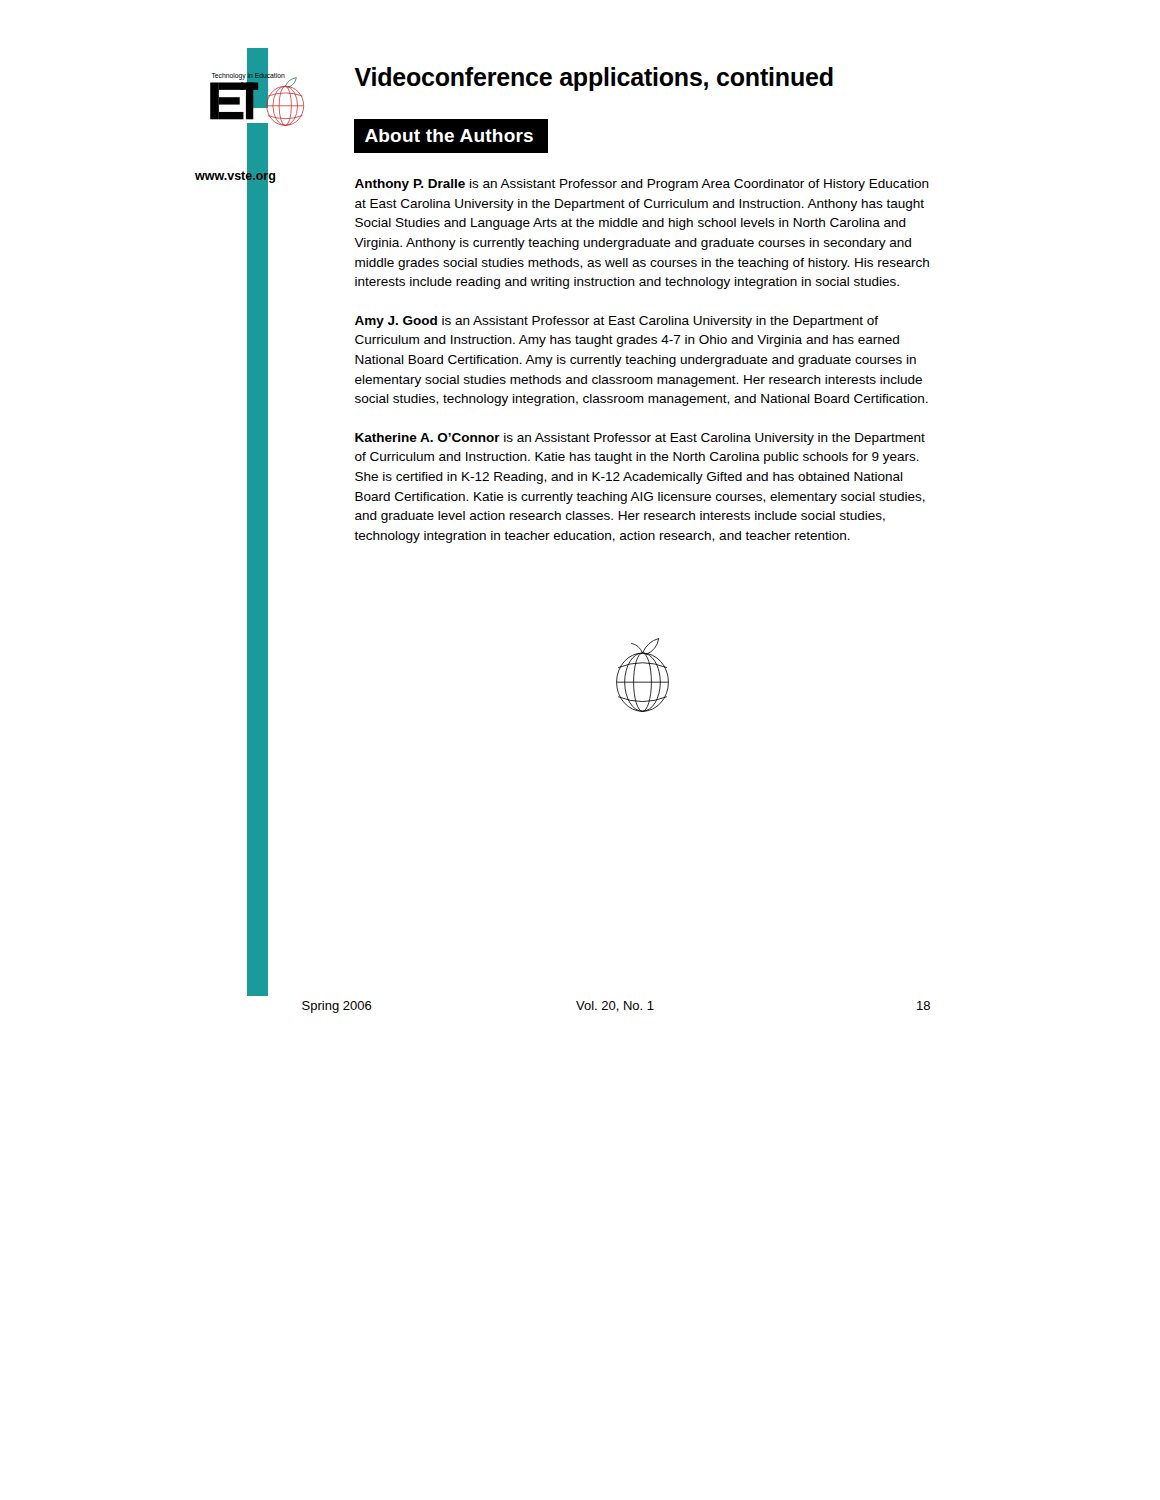www.vste.org
Videoconference applications, continued
About the Authors
Anthony P. Dralle is an Assistant Professor and Program Area Coordinator of History Education at East Carolina University in the Department of Curriculum and Instruction. Anthony has taught Social Studies and Language Arts at the middle and high school levels in North Carolina and Virginia. Anthony is currently teaching undergraduate and graduate courses in secondary and middle grades social studies methods, as well as courses in the teaching of history. His research interests include reading and writing instruction and technology integration in social studies.
Amy J. Good is an Assistant Professor at East Carolina University in the Department of Curriculum and Instruction. Amy has taught grades 4-7 in Ohio and Virginia and has earned National Board Certification. Amy is currently teaching undergraduate and graduate courses in elementary social studies methods and classroom management. Her research interests include social studies, technology integration, classroom management, and National Board Certification.
Katherine A. O’Connor is an Assistant Professor at East Carolina University in the Department of Curriculum and Instruction. Katie has taught in the North Carolina public schools for 9 years. She is certified in K-12 Reading, and in K-12 Academically Gifted and has obtained National Board Certification. Katie is currently teaching AIG licensure courses, elementary social studies, and graduate level action research classes. Her research interests include social studies, technology integration in teacher education, action research, and teacher retention.
Spring 2006
Vol. 20, No. 1
18